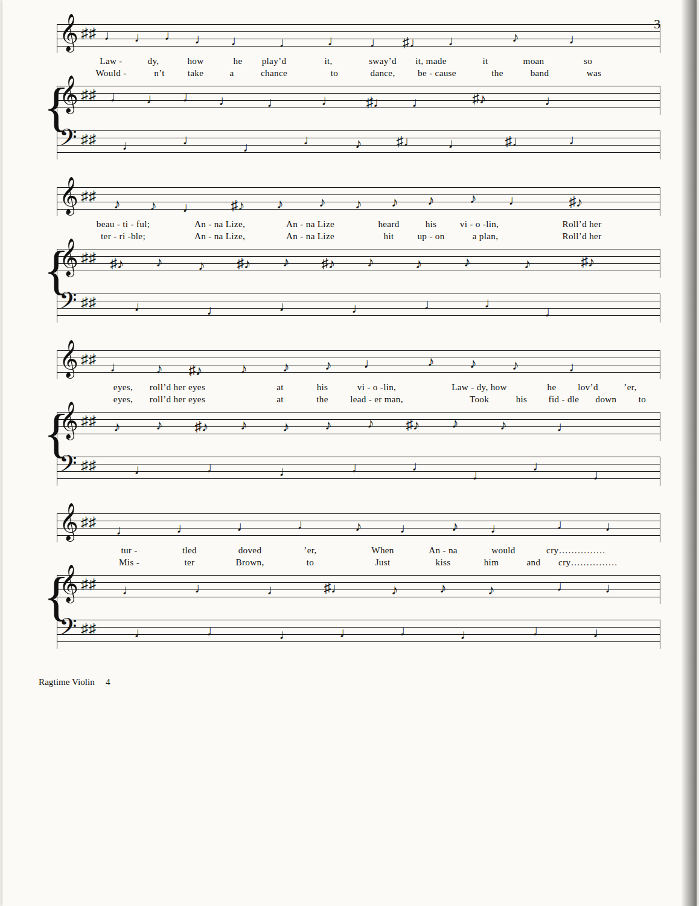3
𝄞 ♯♯ ♩ ♩ ♩ ♩ ♩ ♩ ♩ ♩ ♯♩ ♩ ♪ ♩
Law - dy, how he play’d it, sway’d it, made it moan so
Would - n’t take a chance to dance, be - cause the band was
{
𝄞 ♯♯ ♩ ♩ ♩ ♩ ♩ ♩ ♯♩ ♩ ♯♪ ♩
𝄢 ♯♯ ♩ ♩ ♩ ♩ ♪ ♯♩ ♩ ♯♩ ♩
𝄞 ♯♯ ♪ ♪ ♩ ♯♪ ♪ ♪ ♪ ♪ ♪ ♪ ♩ ♯♪
beau - ti - ful; An - na Lize, An - na Lize heard his vi - o -lin, Roll’d her
ter - ri -ble; An - na Lize, An - na Lize hit up - on a plan, Roll’d her
{
𝄞 ♯♯ ♯♪ ♪ ♪ ♯♪ ♪ ♯♪ ♪ ♪ ♪ ♪ ♯♪
𝄢 ♯♯ ♩ ♩ ♩ ♩ ♩ ♩ ♩
𝄞 ♯♯ ♩ ♪ ♯♪ ♪ ♪ ♪ ♩ ♪ ♪ ♪ ♩
eyes, roll’d her eyes at his vi - o -lin, Law - dy, how he lov’d ’er,
eyes, roll’d her eyes at the lead - er man, Took his fid - dle down to
{
𝄞 ♯♯ ♪ ♪ ♯♪ ♪ ♪ ♪ ♪ ♯♪ ♪ ♪ ♩
𝄢 ♯♯ ♩ ♩ ♩ ♩ ♩ ♩ ♩ ♩
𝄞 ♯♯ ♩ ♩ ♩ ♩ ♪ ♩ ♪ ♩ ♩ ♩
tur - tled doved ’er, When An - na would cry……………
Mis - ter Brown, to Just kiss him and cry……………
{
𝄞 ♯♯ ♩ ♩ ♩ ♯♩ ♪ ♪ ♪ ♩ ♩
𝄢 ♯♯ ♩ ♩ ♩ ♩ ♩ ♩ ♩ ♩
Ragtime Violin4